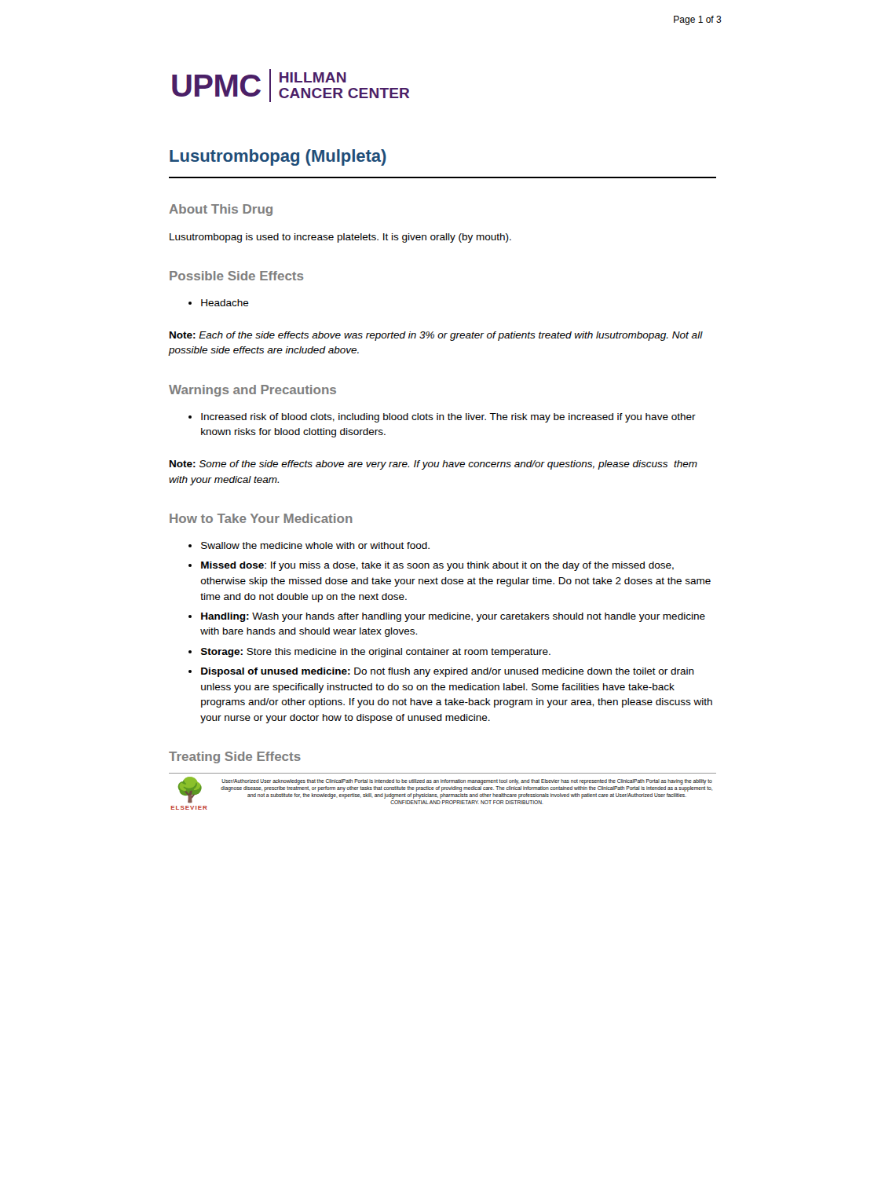Page 1 of 3
UPMC
HILLMAN
CANCER CENTER
Lusutrombopag (Mulpleta)
About This Drug
Lusutrombopag is used to increase platelets. It is given orally (by mouth).
Possible Side Effects
Headache
Note: Each of the side effects above was reported in 3% or greater of patients treated with lusutrombopag. Not all possible side effects are included above.
Warnings and Precautions
Increased risk of blood clots, including blood clots in the liver. The risk may be increased if you have other known risks for blood clotting disorders.
Note: Some of the side effects above are very rare. If you have concerns and/or questions, please discuss them with your medical team.
How to Take Your Medication
Swallow the medicine whole with or without food.
Missed dose: If you miss a dose, take it as soon as you think about it on the day of the missed dose, otherwise skip the missed dose and take your next dose at the regular time. Do not take 2 doses at the same time and do not double up on the next dose.
Handling: Wash your hands after handling your medicine, your caretakers should not handle your medicine with bare hands and should wear latex gloves.
Storage: Store this medicine in the original container at room temperature.
Disposal of unused medicine: Do not flush any expired and/or unused medicine down the toilet or drain unless you are specifically instructed to do so on the medication label. Some facilities have take-back programs and/or other options. If you do not have a take-back program in your area, then please discuss with your nurse or your doctor how to dispose of unused medicine.
Treating Side Effects
🌳
ELSEVIER
User/Authorized User acknowledges that the ClinicalPath Portal is intended to be utilized as an information management tool only, and that Elsevier has not represented the ClinicalPath Portal as having the ability to diagnose disease, prescribe treatment, or perform any other tasks that constitute the practice of providing medical care. The clinical information contained within the ClinicalPath Portal is intended as a supplement to, and not a substitute for, the knowledge, expertise, skill, and judgment of physicians, pharmacists and other healthcare professionals involved with patient care at User/Authorized User facilities.
CONFIDENTIAL AND PROPRIETARY. NOT FOR DISTRIBUTION.